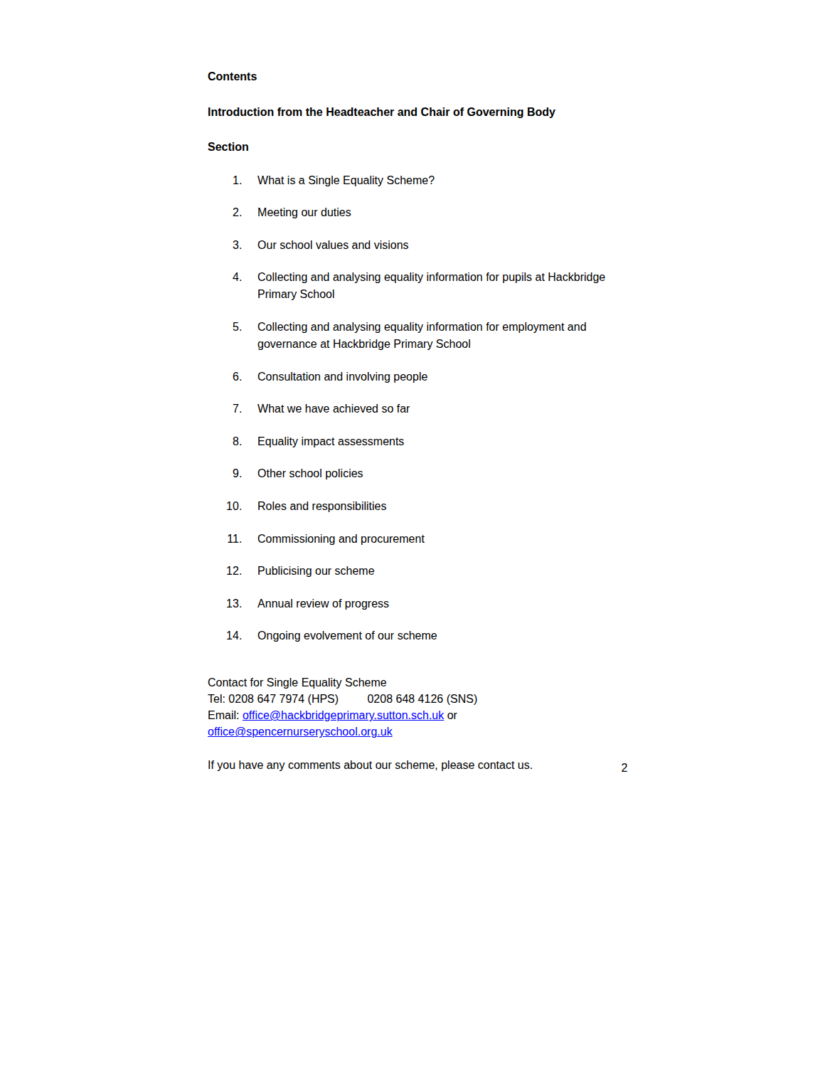Contents
Introduction from the Headteacher and Chair of Governing Body
Section
What is a Single Equality Scheme?
Meeting our duties
Our school values and visions
Collecting and analysing equality information for pupils at Hackbridge Primary School
Collecting and analysing equality information for employment and governance at Hackbridge Primary School
Consultation and involving people
What we have achieved so far
Equality impact assessments
Other school policies
Roles and responsibilities
Commissioning and procurement
Publicising our scheme
Annual review of progress
Ongoing evolvement of our scheme
Contact for Single Equality Scheme
Tel: 0208 647 7974 (HPS) 0208 648 4126 (SNS)
Email: office@hackbridgeprimary.sutton.sch.uk or office@spencernurseryschool.org.uk
If you have any comments about our scheme, please contact us.
2